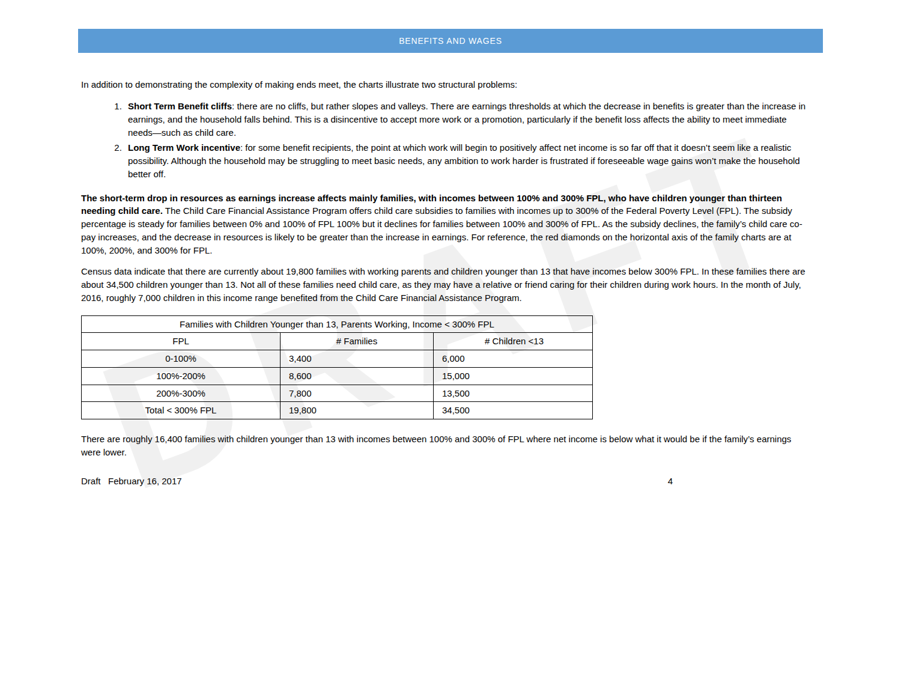DRAFT
BENEFITS AND WAGES
In addition to demonstrating the complexity of making ends meet, the charts illustrate two structural problems:
Short Term Benefit cliffs: there are no cliffs, but rather slopes and valleys. There are earnings thresholds at which the decrease in benefits is greater than the increase in earnings, and the household falls behind. This is a disincentive to accept more work or a promotion, particularly if the benefit loss affects the ability to meet immediate needs—such as child care.
Long Term Work incentive: for some benefit recipients, the point at which work will begin to positively affect net income is so far off that it doesn’t seem like a realistic possibility. Although the household may be struggling to meet basic needs, any ambition to work harder is frustrated if foreseeable wage gains won’t make the household better off.
The short-term drop in resources as earnings increase affects mainly families, with incomes between 100% and 300% FPL, who have children younger than thirteen needing child care. The Child Care Financial Assistance Program offers child care subsidies to families with incomes up to 300% of the Federal Poverty Level (FPL). The subsidy percentage is steady for families between 0% and 100% of FPL 100% but it declines for families between 100% and 300% of FPL. As the subsidy declines, the family’s child care co-pay increases, and the decrease in resources is likely to be greater than the increase in earnings. For reference, the red diamonds on the horizontal axis of the family charts are at 100%, 200%, and 300% for FPL.
Census data indicate that there are currently about 19,800 families with working parents and children younger than 13 that have incomes below 300% FPL. In these families there are about 34,500 children younger than 13. Not all of these families need child care, as they may have a relative or friend caring for their children during work hours. In the month of July, 2016, roughly 7,000 children in this income range benefited from the Child Care Financial Assistance Program.
| Families with Children Younger than 13, Parents Working, Income < 300% FPL |
| FPL | # Families | # Children <13 |
| 0-100% | 3,400 | 6,000 |
| 100%-200% | 8,600 | 15,000 |
| 200%-300% | 7,800 | 13,500 |
| Total < 300% FPL | 19,800 | 34,500 |
There are roughly 16,400 families with children younger than 13 with incomes between 100% and 300% of FPL where net income is below what it would be if the family’s earnings were lower.
Draft February 16, 2017 4